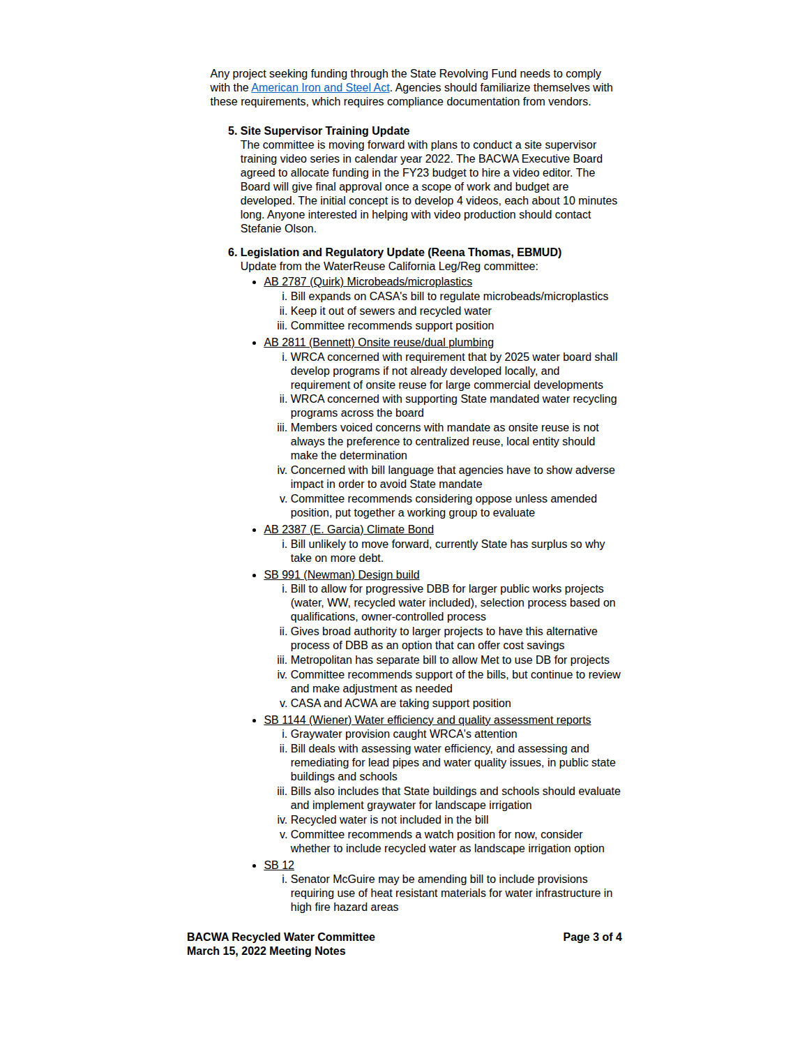Any project seeking funding through the State Revolving Fund needs to comply with the American Iron and Steel Act. Agencies should familiarize themselves with these requirements, which requires compliance documentation from vendors.
Site Supervisor Training Update
The committee is moving forward with plans to conduct a site supervisor training video series in calendar year 2022. The BACWA Executive Board agreed to allocate funding in the FY23 budget to hire a video editor. The Board will give final approval once a scope of work and budget are developed. The initial concept is to develop 4 videos, each about 10 minutes long. Anyone interested in helping with video production should contact Stefanie Olson.
Legislation and Regulatory Update (Reena Thomas, EBMUD)
Update from the WaterReuse California Leg/Reg committee:
AB 2787 (Quirk) Microbeads/microplastics
Bill expands on CASA's bill to regulate microbeads/microplastics
Keep it out of sewers and recycled water
Committee recommends support position
AB 2811 (Bennett) Onsite reuse/dual plumbing
WRCA concerned with requirement that by 2025 water board shall develop programs if not already developed locally, and requirement of onsite reuse for large commercial developments
WRCA concerned with supporting State mandated water recycling programs across the board
Members voiced concerns with mandate as onsite reuse is not always the preference to centralized reuse, local entity should make the determination
Concerned with bill language that agencies have to show adverse impact in order to avoid State mandate
Committee recommends considering oppose unless amended position, put together a working group to evaluate
AB 2387 (E. Garcia) Climate Bond
Bill unlikely to move forward, currently State has surplus so why take on more debt.
SB 991 (Newman) Design build
Bill to allow for progressive DBB for larger public works projects (water, WW, recycled water included), selection process based on qualifications, owner-controlled process
Gives broad authority to larger projects to have this alternative process of DBB as an option that can offer cost savings
Metropolitan has separate bill to allow Met to use DB for projects
Committee recommends support of the bills, but continue to review and make adjustment as needed
CASA and ACWA are taking support position
SB 1144 (Wiener) Water efficiency and quality assessment reports
Graywater provision caught WRCA's attention
Bill deals with assessing water efficiency, and assessing and remediating for lead pipes and water quality issues, in public state buildings and schools
Bills also includes that State buildings and schools should evaluate and implement graywater for landscape irrigation
Recycled water is not included in the bill
Committee recommends a watch position for now, consider whether to include recycled water as landscape irrigation option
SB 12
Senator McGuire may be amending bill to include provisions requiring use of heat resistant materials for water infrastructure in high fire hazard areas
BACWA Recycled Water Committee
March 15, 2022 Meeting Notes
Page 3 of 4